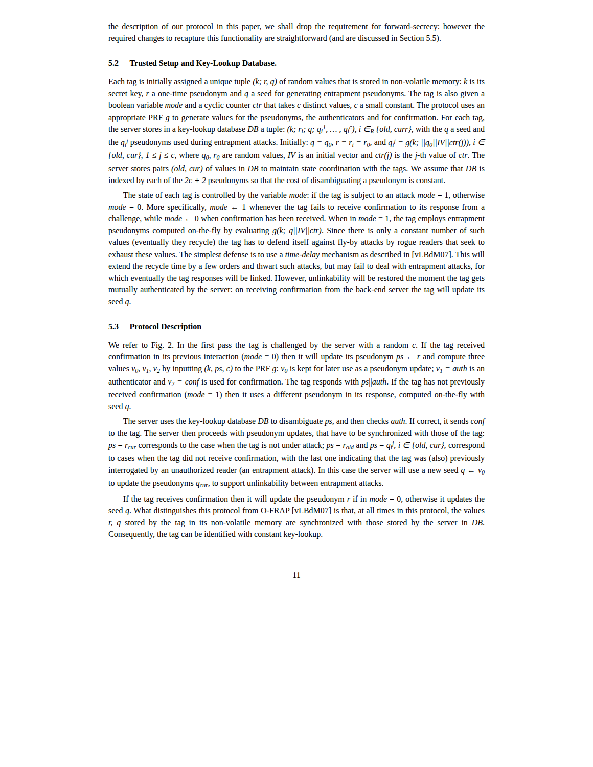the description of our protocol in this paper, we shall drop the requirement for forward-secrecy: however the required changes to recapture this functionality are straightforward (and are discussed in Section 5.5).
5.2 Trusted Setup and Key-Lookup Database.
Each tag is initially assigned a unique tuple (k; r, q) of random values that is stored in non-volatile memory: k is its secret key, r a one-time pseudonym and q a seed for generating entrapment pseudonyms. The tag is also given a boolean variable mode and a cyclic counter ctr that takes c distinct values, c a small constant. The protocol uses an appropriate PRF g to generate values for the pseudonyms, the authenticators and for confirmation. For each tag, the server stores in a key-lookup database DB a tuple: (k; ri; q; qi1, … , qic), i ∈R {old, curr}, with the q a seed and the qij pseudonyms used during entrapment attacks. Initially: q = q0, r = ri = r0, and qij = g(k; ||q0||IV||ctr(j)), i ∈ {old, cur}, 1 ≤ j ≤ c, where q0, r0 are random values, IV is an initial vector and ctr(j) is the j-th value of ctr. The server stores pairs (old, cur) of values in DB to maintain state coordination with the tags. We assume that DB is indexed by each of the 2c + 2 pseudonyms so that the cost of disambiguating a pseudonym is constant.
The state of each tag is controlled by the variable mode: if the tag is subject to an attack mode = 1, otherwise mode = 0. More specifically, mode ← 1 whenever the tag fails to receive confirmation to its response from a challenge, while mode ← 0 when confirmation has been received. When in mode = 1, the tag employs entrapment pseudonyms computed on-the-fly by evaluating g(k; q||IV||ctr). Since there is only a constant number of such values (eventually they recycle) the tag has to defend itself against fly-by attacks by rogue readers that seek to exhaust these values. The simplest defense is to use a time-delay mechanism as described in [vLBdM07]. This will extend the recycle time by a few orders and thwart such attacks, but may fail to deal with entrapment attacks, for which eventually the tag responses will be linked. However, unlinkability will be restored the moment the tag gets mutually authenticated by the server: on receiving confirmation from the back-end server the tag will update its seed q.
5.3 Protocol Description
We refer to Fig. 2. In the first pass the tag is challenged by the server with a random c. If the tag received confirmation in its previous interaction (mode = 0) then it will update its pseudonym ps ← r and compute three values ν0, ν1, ν2 by inputting (k, ps, c) to the PRF g: ν0 is kept for later use as a pseudonym update; ν1 = auth is an authenticator and ν2 = conf is used for confirmation. The tag responds with ps||auth. If the tag has not previously received confirmation (mode = 1) then it uses a different pseudonym in its response, computed on-the-fly with seed q.
The server uses the key-lookup database DB to disambiguate ps, and then checks auth. If correct, it sends conf to the tag. The server then proceeds with pseudonym updates, that have to be synchronized with those of the tag: ps = rcur corresponds to the case when the tag is not under attack; ps = rold and ps = qij, i ∈ {old, cur}, correspond to cases when the tag did not receive confirmation, with the last one indicating that the tag was (also) previously interrogated by an unauthorized reader (an entrapment attack). In this case the server will use a new seed q ← ν0 to update the pseudonyms qcur, to support unlinkability between entrapment attacks.
If the tag receives confirmation then it will update the pseudonym r if in mode = 0, otherwise it updates the seed q. What distinguishes this protocol from O-FRAP [vLBdM07] is that, at all times in this protocol, the values r, q stored by the tag in its non-volatile memory are synchronized with those stored by the server in DB. Consequently, the tag can be identified with constant key-lookup.
11